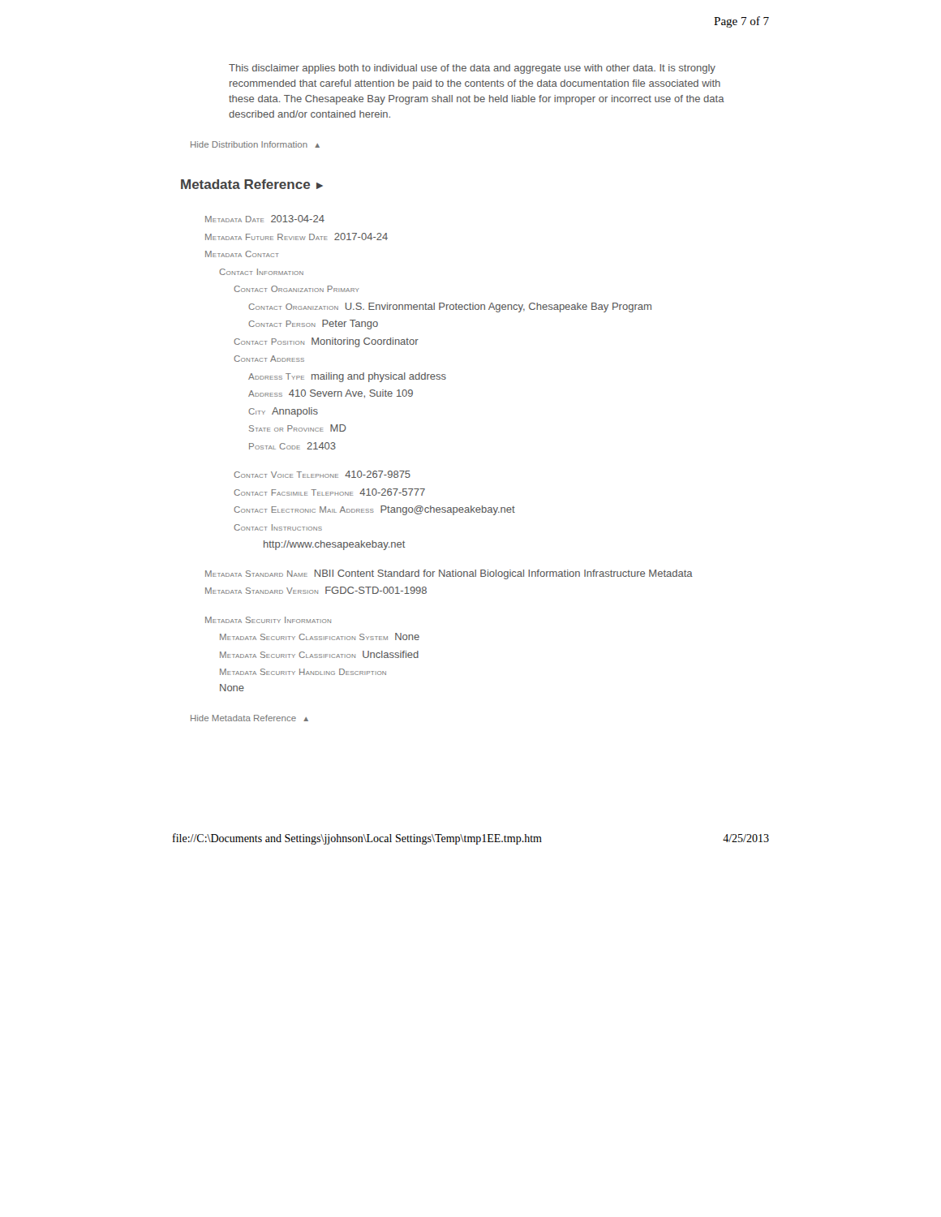Page 7 of 7
This disclaimer applies both to individual use of the data and aggregate use with other data. It is strongly recommended that careful attention be paid to the contents of the data documentation file associated with these data. The Chesapeake Bay Program shall not be held liable for improper or incorrect use of the data described and/or contained herein.
Hide Distribution Information ▲
Metadata Reference ►
Metadata Date 2013-04-24
Metadata Future Review Date 2017-04-24
Metadata Contact
Contact Information
Contact Organization Primary
Contact Organization U.S. Environmental Protection Agency, Chesapeake Bay Program
Contact Person Peter Tango
Contact Position Monitoring Coordinator
Contact Address
Address Type mailing and physical address
Address 410 Severn Ave, Suite 109
City Annapolis
State or Province MD
Postal Code 21403
Contact Voice Telephone 410-267-9875
Contact Facsimile Telephone 410-267-5777
Contact Electronic Mail Address Ptango@chesapeakebay.net
Contact Instructions http://www.chesapeakebay.net
Metadata Standard Name NBII Content Standard for National Biological Information Infrastructure Metadata
Metadata Standard Version FGDC-STD-001-1998
Metadata Security Information
Metadata Security Classification System None
Metadata Security Classification Unclassified
Metadata Security Handling Description
None
Hide Metadata Reference ▲
file://C:\Documents and Settings\jjohnson\Local Settings\Temp\tmp1EE.tmp.htm 4/25/2013